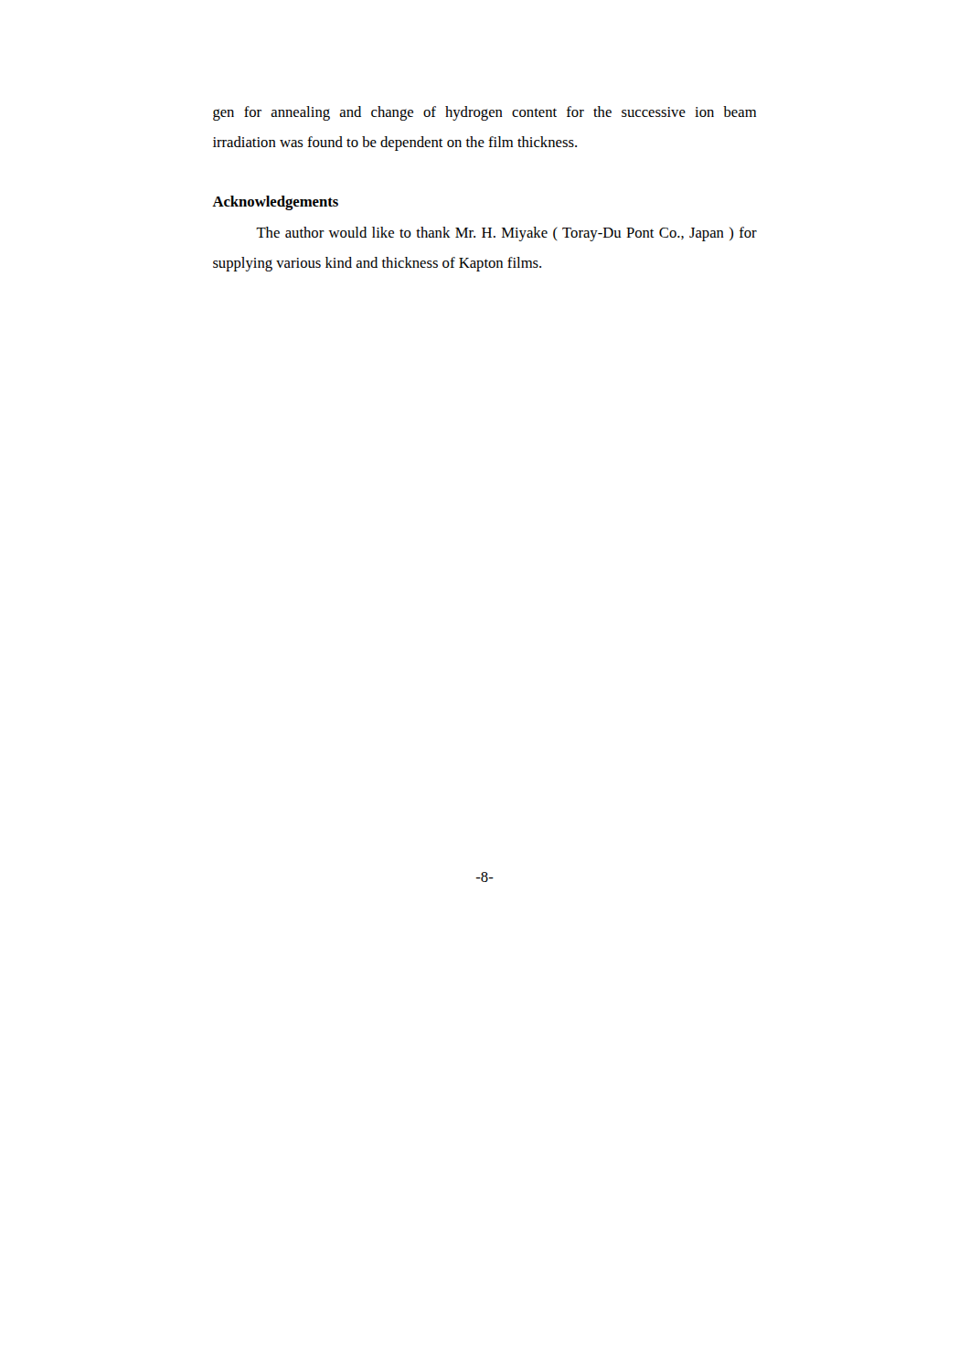gen for annealing and change of hydrogen content for the successive ion beam irradiation was found to be dependent on the film thickness.
Acknowledgements
The author would like to thank Mr. H. Miyake ( Toray-Du Pont Co., Japan ) for supplying various kind and thickness of Kapton films.
-8-